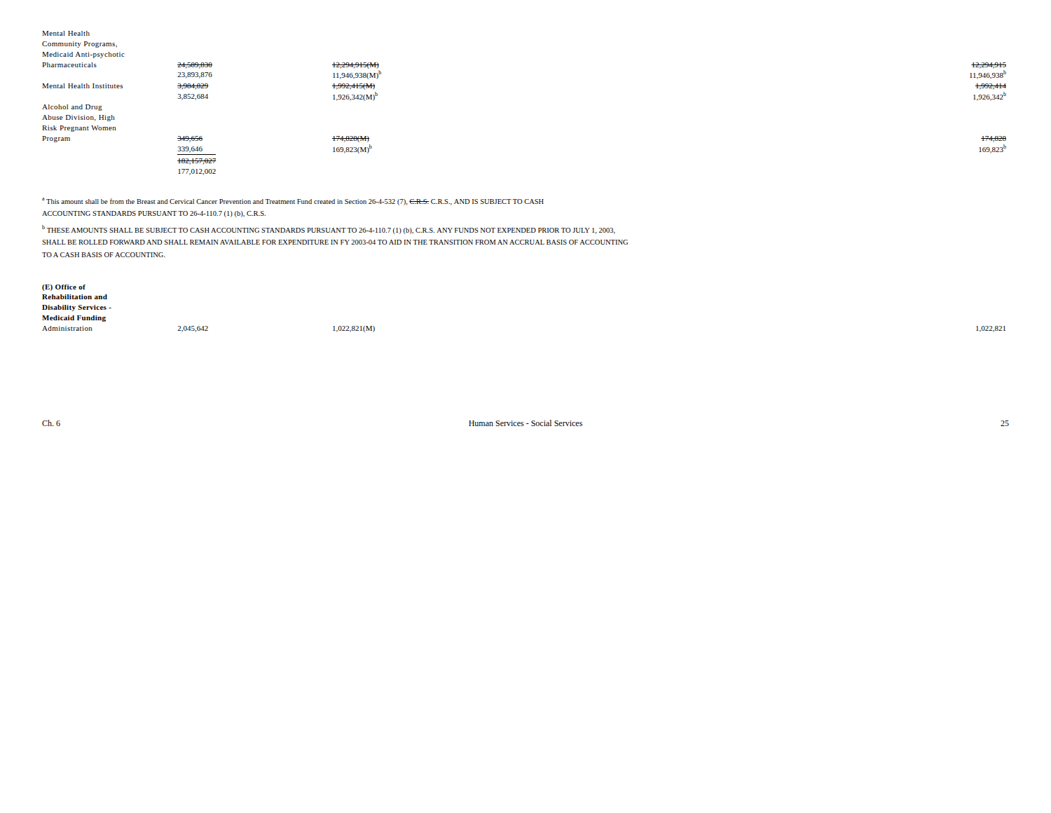| Mental Health | | | | |
| Community Programs, | | | | |
| Medicaid Anti-psychotic | | | | |
| Pharmaceuticals | 24,589,830 | 12,294,915(M) | | 12,294,915 |
| | 23,893,876 | 11,946,938(M) b | | 11,946,938 b |
| Mental Health Institutes | 3,984,829 | 1,992,415(M) | | 1,992,414 |
| | 3,852,684 | 1,926,342(M) b | | 1,926,342 b |
| Alcohol and Drug | | | | |
| Abuse Division, High | | | | |
| Risk Pregnant Women | | | | |
| Program | 349,656 | 174,828(M) | | 174,828 |
| | 339,646 | 169,823(M) b | | 169,823 b |
| | 182,157,027 | | | |
| | 177,012,002 | | | |
a This amount shall be from the Breast and Cervical Cancer Prevention and Treatment Fund created in Section 26-4-532 (7), C.R.S. C.R.S., AND IS SUBJECT TO CASH
ACCOUNTING STANDARDS PURSUANT TO 26-4-110.7 (1) (b), C.R.S.
b THESE AMOUNTS SHALL BE SUBJECT TO CASH ACCOUNTING STANDARDS PURSUANT TO 26-4-110.7 (1) (b), C.R.S. ANY FUNDS NOT EXPENDED PRIOR TO JULY 1, 2003,
SHALL BE ROLLED FORWARD AND SHALL REMAIN AVAILABLE FOR EXPENDITURE IN FY 2003-04 TO AID IN THE TRANSITION FROM AN ACCRUAL BASIS OF ACCOUNTING
TO A CASH BASIS OF ACCOUNTING.
| (E) Office of | | | | |
| Rehabilitation and | | | | |
| Disability Services - | | | | |
| Medicaid Funding | | | | |
| Administration | 2,045,642 | 1,022,821(M) | | 1,022,821 |
Ch. 6
Human Services - Social Services
25